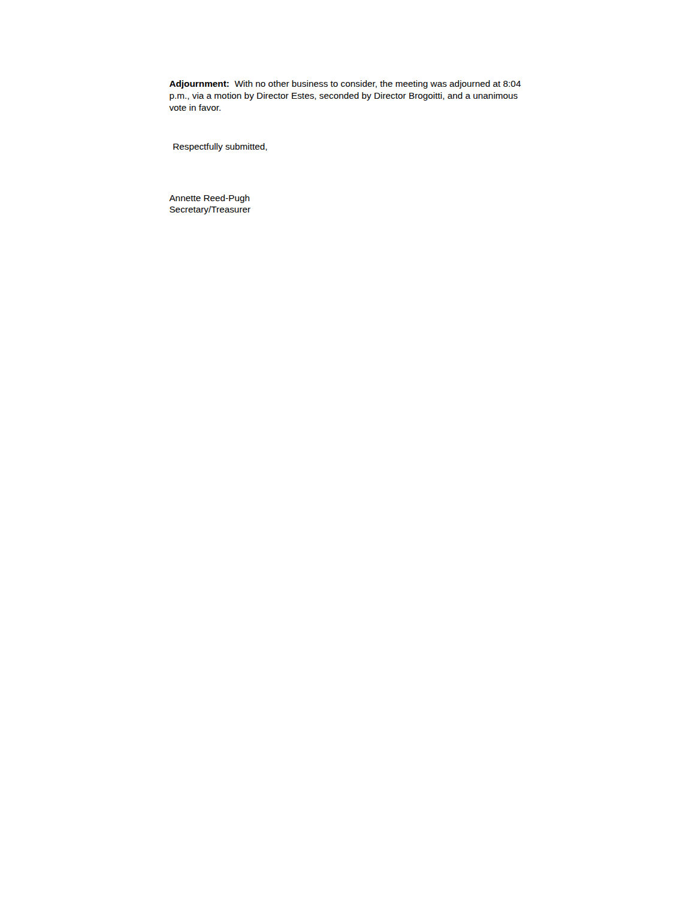Adjournment: With no other business to consider, the meeting was adjourned at 8:04 p.m., via a motion by Director Estes, seconded by Director Brogoitti, and a unanimous vote in favor.
Respectfully submitted,
Annette Reed-Pugh
Secretary/Treasurer